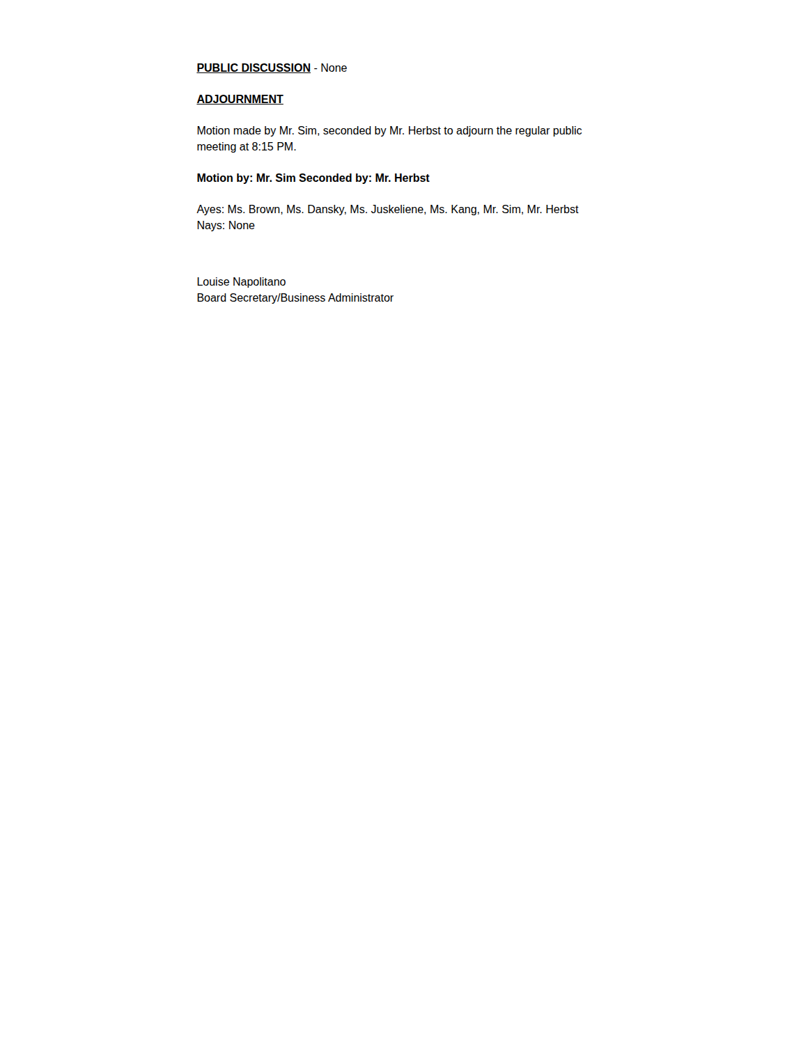PUBLIC DISCUSSION - None
ADJOURNMENT
Motion made by Mr. Sim, seconded by Mr. Herbst to adjourn the regular public meeting at 8:15 PM.
Motion by: Mr. Sim Seconded by: Mr. Herbst
Ayes: Ms. Brown, Ms. Dansky, Ms. Juskeliene, Ms. Kang, Mr. Sim, Mr. Herbst Nays: None
Louise Napolitano Board Secretary/Business Administrator